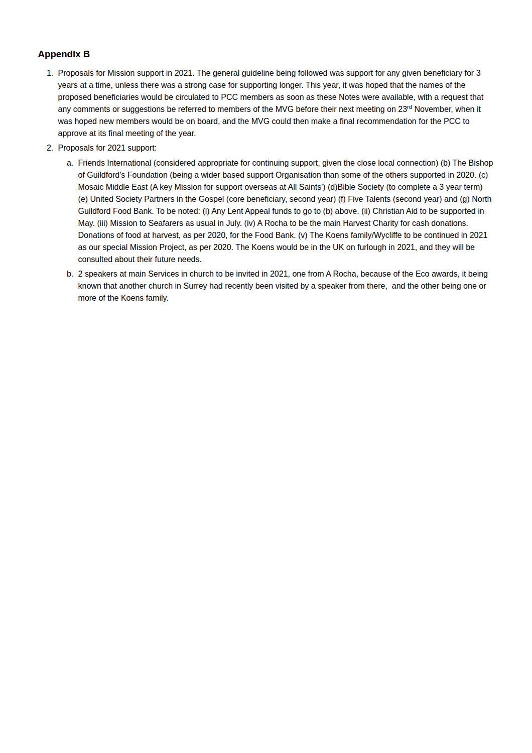Appendix B
Proposals for Mission support in 2021. The general guideline being followed was support for any given beneficiary for 3 years at a time, unless there was a strong case for supporting longer. This year, it was hoped that the names of the proposed beneficiaries would be circulated to PCC members as soon as these Notes were available, with a request that any comments or suggestions be referred to members of the MVG before their next meeting on 23rd November, when it was hoped new members would be on board, and the MVG could then make a final recommendation for the PCC to approve at its final meeting of the year.
Proposals for 2021 support:
Friends International (considered appropriate for continuing support, given the close local connection) (b) The Bishop of Guildford's Foundation (being a wider based support Organisation than some of the others supported in 2020. (c) Mosaic Middle East (A key Mission for support overseas at All Saints') (d)Bible Society (to complete a 3 year term) (e) United Society Partners in the Gospel (core beneficiary, second year) (f) Five Talents (second year) and (g) North Guildford Food Bank. To be noted: (i) Any Lent Appeal funds to go to (b) above. (ii) Christian Aid to be supported in May. (iii) Mission to Seafarers as usual in July. (iv) A Rocha to be the main Harvest Charity for cash donations. Donations of food at harvest, as per 2020, for the Food Bank. (v) The Koens family/Wycliffe to be continued in 2021 as our special Mission Project, as per 2020. The Koens would be in the UK on furlough in 2021, and they will be consulted about their future needs.
2 speakers at main Services in church to be invited in 2021, one from A Rocha, because of the Eco awards, it being known that another church in Surrey had recently been visited by a speaker from there, and the other being one or more of the Koens family.